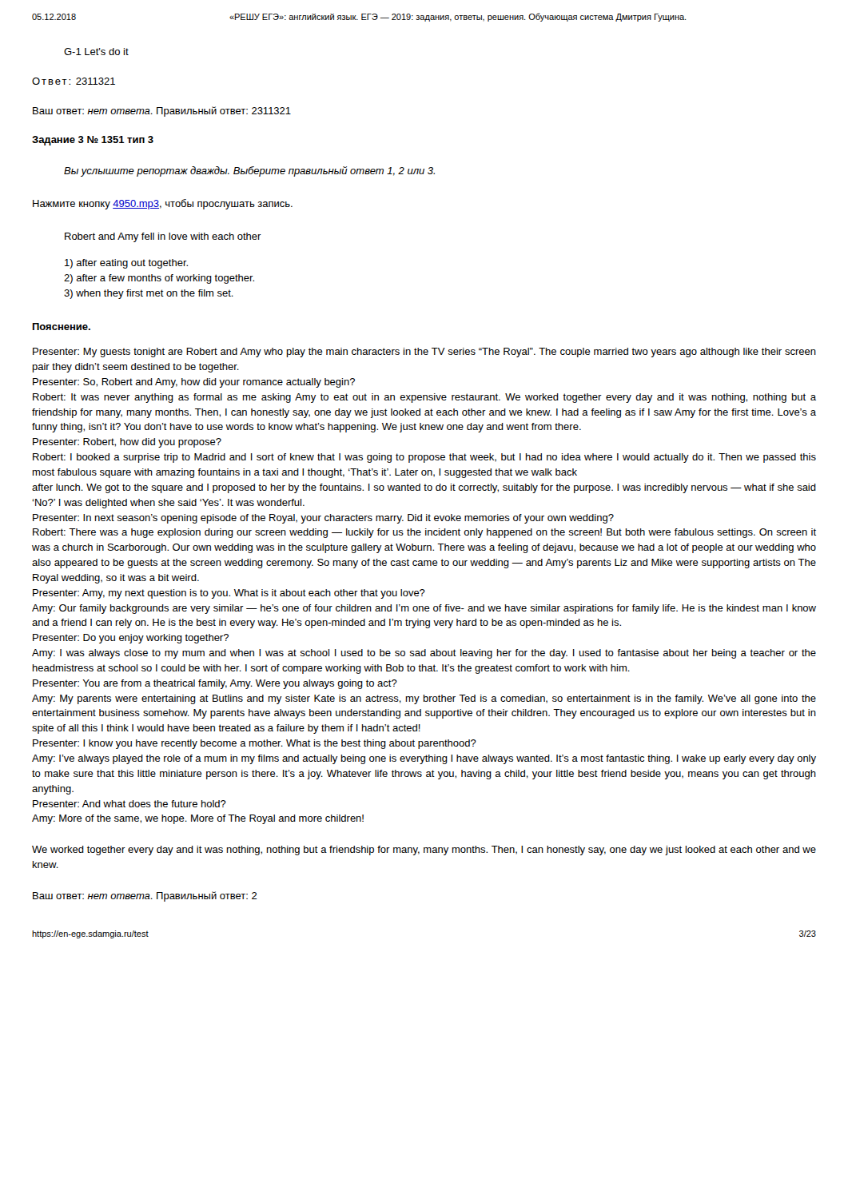05.12.2018 «РЕШУ ЕГЭ»: английский язык. ЕГЭ — 2019: задания, ответы, решения. Обучающая система Дмитрия Гущина.
G-1 Let's do it
Ответ: 2311321
Ваш ответ: нет ответа. Правильный ответ: 2311321
Задание 3 № 1351 тип 3
Вы услышите репортаж дважды. Выберите правильный ответ 1, 2 или 3.
Нажмите кнопку 4950.mp3, чтобы прослушать запись.
Robert and Amy fell in love with each other
1) after eating out together.
2) after a few months of working together.
3) when they first met on the film set.
Пояснение.
Presenter: My guests tonight are Robert and Amy who play the main characters in the TV series “The Royal”. The couple married two years ago although like their screen pair they didn’t seem destined to be together.
Presenter: So, Robert and Amy, how did your romance actually begin?
Robert: It was never anything as formal as me asking Amy to eat out in an expensive restaurant. We worked together every day and it was nothing, nothing but a friendship for many, many months. Then, I can honestly say, one day we just looked at each other and we knew. I had a feeling as if I saw Amy for the first time. Love’s a funny thing, isn’t it? You don’t have to use words to know what’s happening. We just knew one day and went from there.
Presenter: Robert, how did you propose?
Robert: I booked a surprise trip to Madrid and I sort of knew that I was going to propose that week, but I had no idea where I would actually do it. Then we passed this most fabulous square with amazing fountains in a taxi and I thought, ‘That’s it’. Later on, I suggested that we walk back
after lunch. We got to the square and I proposed to her by the fountains. I so wanted to do it correctly, suitably for the purpose. I was incredibly nervous — what if she said ‘No?’ I was delighted when she said ‘Yes’. It was wonderful.
Presenter: In next season’s opening episode of the Royal, your characters marry. Did it evoke memories of your own wedding?
Robert: There was a huge explosion during our screen wedding — luckily for us the incident only happened on the screen! But both were fabulous settings. On screen it was a church in Scarborough. Our own wedding was in the sculpture gallery at Woburn. There was a feeling of dejavu, because we had a lot of people at our wedding who also appeared to be guests at the screen wedding ceremony. So many of the cast came to our wedding — and Amy’s parents Liz and Mike were supporting artists on The Royal wedding, so it was a bit weird.
Presenter: Amy, my next question is to you. What is it about each other that you love?
Amy: Our family backgrounds are very similar — he’s one of four children and I’m one of five- and we have similar aspirations for family life. He is the kindest man I know and a friend I can rely on. He is the best in every way. He’s open-minded and I’m trying very hard to be as open-minded as he is.
Presenter: Do you enjoy working together?
Amy: I was always close to my mum and when I was at school I used to be so sad about leaving her for the day. I used to fantasise about her being a teacher or the headmistress at school so I could be with her. I sort of compare working with Bob to that. It’s the greatest comfort to work with him.
Presenter: You are from a theatrical family, Amy. Were you always going to act?
Amy: My parents were entertaining at Butlins and my sister Kate is an actress, my brother Ted is a comedian, so entertainment is in the family. We’ve all gone into the entertainment business somehow. My parents have always been understanding and supportive of their children. They encouraged us to explore our own interestes but in spite of all this I think I would have been treated as a failure by them if I hadn’t acted!
Presenter: I know you have recently become a mother. What is the best thing about parenthood?
Amy: I’ve always played the role of a mum in my films and actually being one is everything I have always wanted. It’s a most fantastic thing. I wake up early every day only to make sure that this little miniature person is there. It’s a joy. Whatever life throws at you, having a child, your little best friend beside you, means you can get through anything.
Presenter: And what does the future hold?
Amy: More of the same, we hope. More of The Royal and more children!
We worked together every day and it was nothing, nothing but a friendship for many, many months. Then, I can honestly say, one day we just looked at each other and we knew.
Ваш ответ: нет ответа. Правильный ответ: 2
https://en-ege.sdamgia.ru/test 3/23